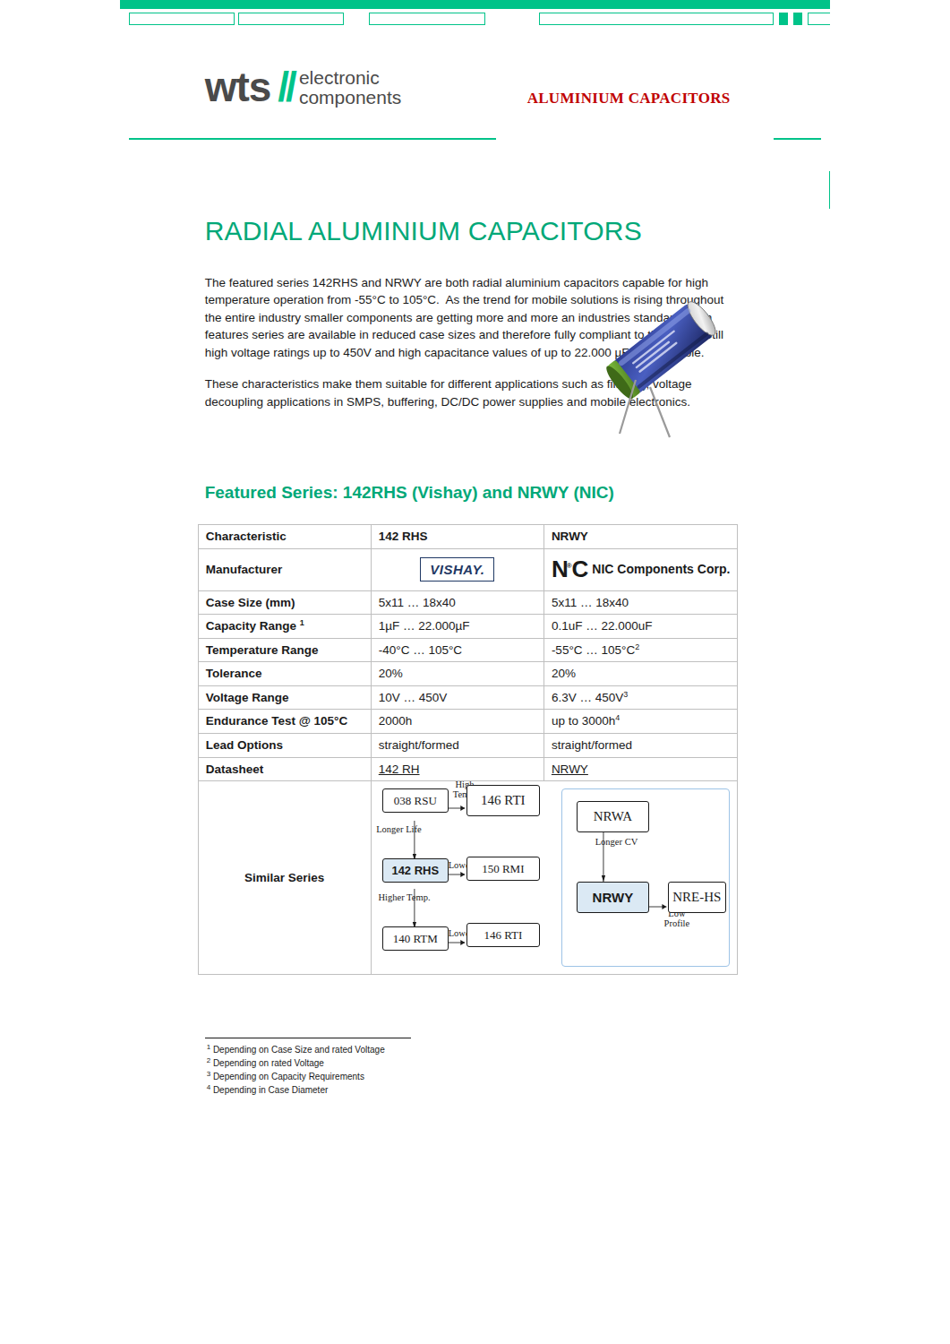wts // electronic components
ALUMINIUM CAPACITORS
RADIAL ALUMINIUM CAPACITORS
The featured series 142RHS and NRWY are both radial aluminium capacitors capable for high temperature operation from -55°C to 105°C. As the trend for mobile solutions is rising throughout the entire industry smaller components are getting more and more an industries standard. Both features series are available in reduced case sizes and therefore fully compliant to this trend. Still high voltage ratings up to 450V and high capacitance values of up to 22.000 µF are available.
These characteristics make them suitable for different applications such as filtering, voltage decoupling applications in SMPS, buffering, DC/DC power supplies and mobile electronics.
Featured Series: 142RHS (Vishay) and NRWY (NIC)
| Characteristic | 142 RHS | NRWY |
| Manufacturer | VISHAY. | N ® C NIC Components Corp. |
| Case Size (mm) | 5x11 … 18x40 | 5x11 … 18x40 |
| Capacity Range 1 | 1µF … 22.000µF | 0.1uF … 22.000uF |
| Temperature Range | -40°C … 105°C | -55°C … 105°C 2 |
| Tolerance | 20% | 20% |
| Voltage Range | 10V … 450V | 6.3V … 450V 3 |
| Endurance Test @ 105°C | 2000h | up to 3000h 4 |
| Lead Options | straight/formed | straight/formed |
| Datasheet | 142 RH | NRWY |
| Similar Series | 038 RSU High Temp. 146 RTI Longer Life 142 RHS Lower Z 150 RMI Higher Temp. 140 RTM Lower Z 146 RTI NRWA Longer CV NRWY Low Profile NRE-HS |
1 Depending on Case Size and rated Voltage
2 Depending on rated Voltage
3 Depending on Capacity Requirements
4 Depending in Case Diameter